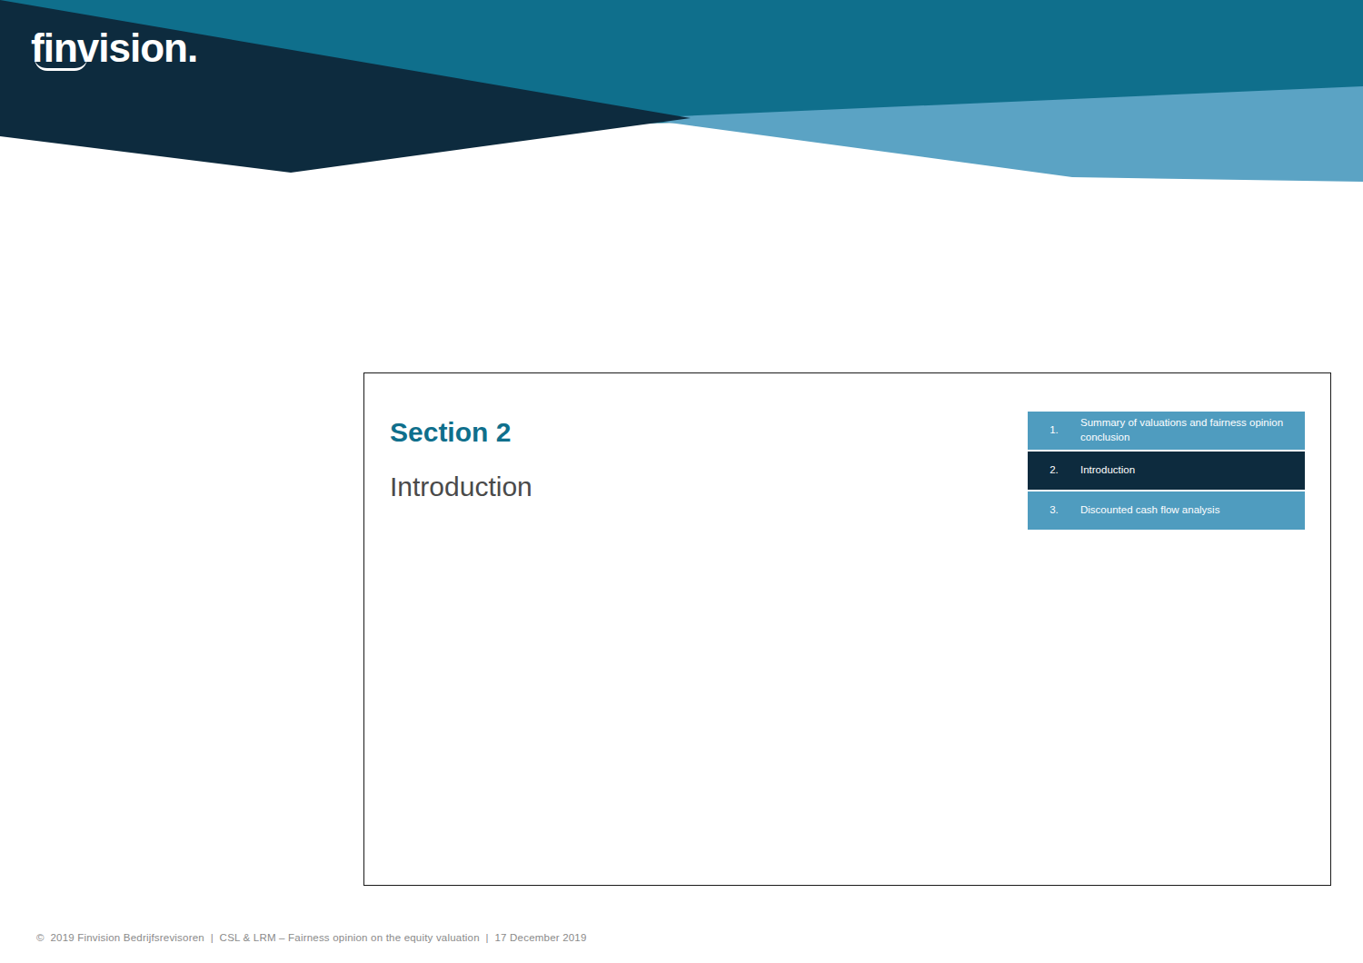finvision.
Section 2
Introduction
1. Summary of valuations and fairness opinion conclusion
2. Introduction
3. Discounted cash flow analysis
© 2019 Finvision Bedrijfsrevisoren | CSL & LRM – Fairness opinion on the equity valuation | 17 December 2019